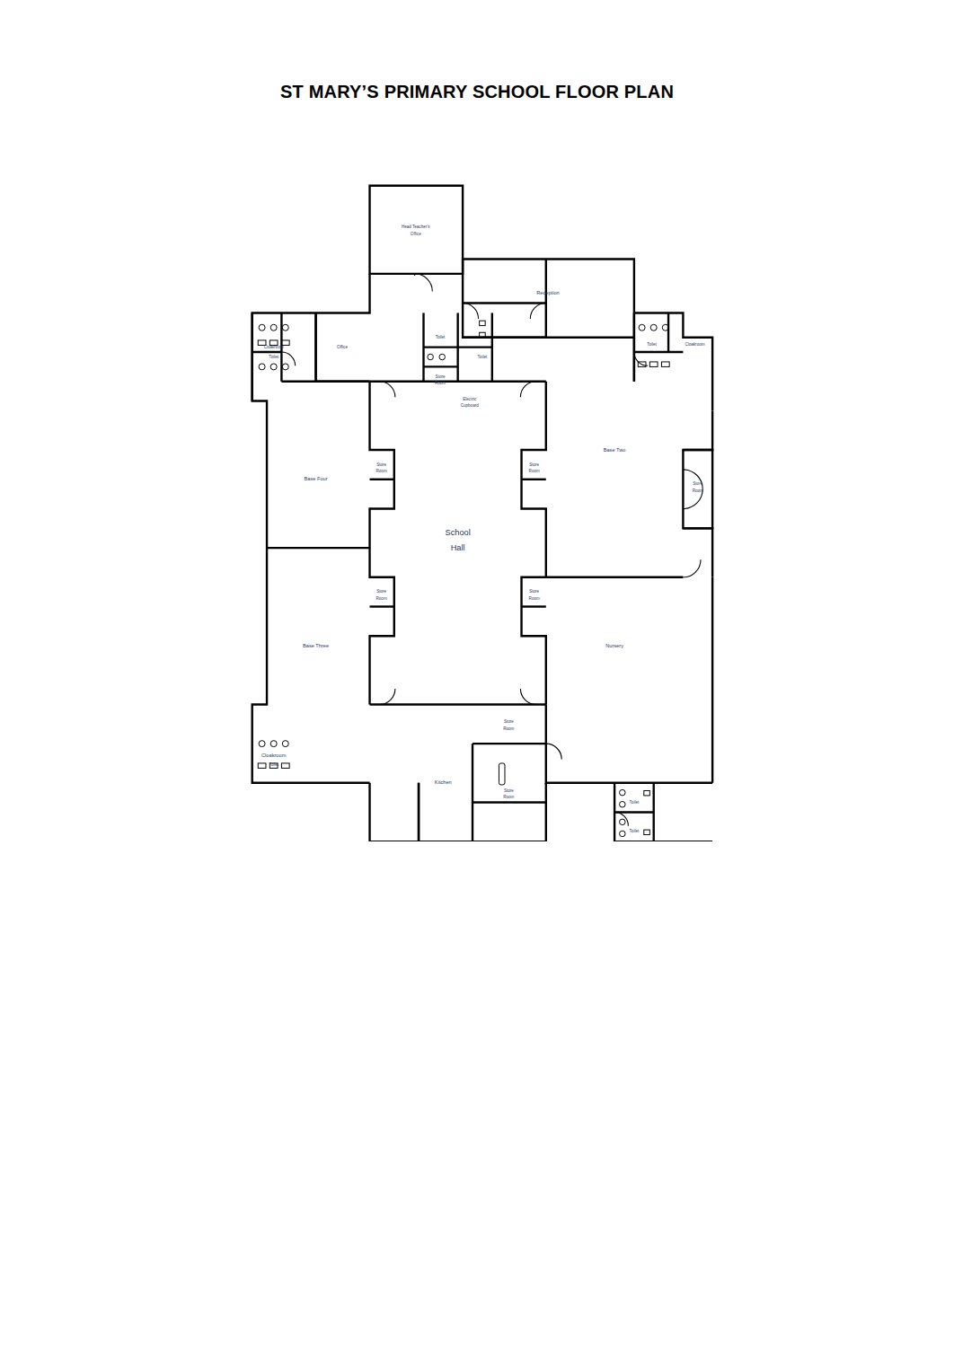ST MARY’S PRIMARY SCHOOL FLOOR PLAN
St Mary's Primary School floor plan Architectural floor plan showing Head Teacher's Office, Reception, Office, Cloakrooms, Toilets, Store Rooms, Electric Cupboard, Base One, Base Two, Base Three, Base Four, School Hall, Nursery, Kitchen, Boiler Room, No Access Food Stores and a New Extension under construction. Head Teacher’s Office Reception Office Cloakroom Toilet Toilet Store Room Toilet Electric Cupboard Toilet Cloakroom Base Four Base Three Cloakroom Toilet Base Two Nursery School Hall Store Room Store Room Store Room Store Room Store Room Store Room Kitchen Store Room No Access - Food Stores Boiler Room Store Room Store Room Store Room Toilet Toilet New Extension - Under Construction